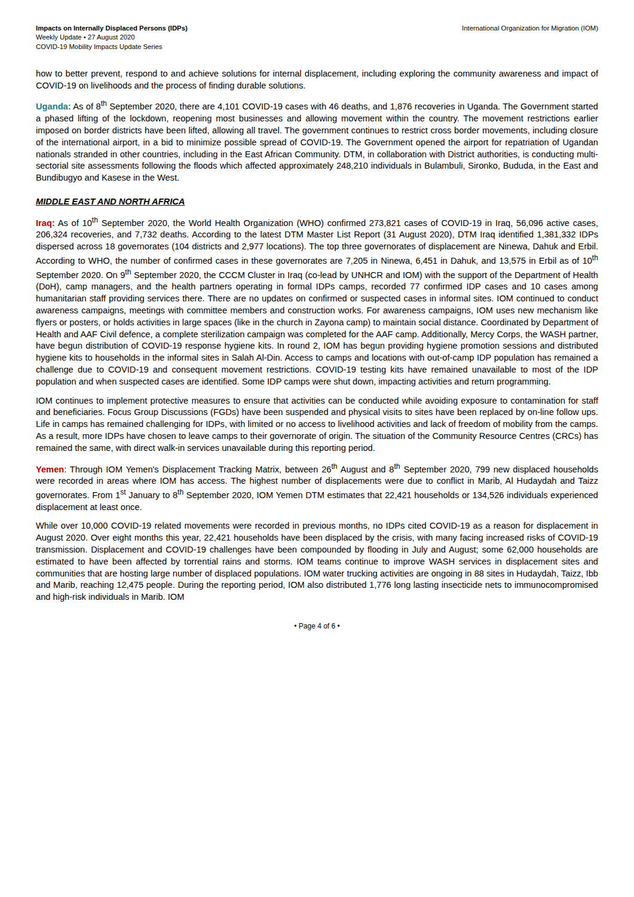Impacts on Internally Displaced Persons (IDPs)
Weekly Update • 27 August 2020
COVID-19 Mobility Impacts Update Series
International Organization for Migration (IOM)
how to better prevent, respond to and achieve solutions for internal displacement, including exploring the community awareness and impact of COVID-19 on livelihoods and the process of finding durable solutions.
Uganda: As of 8th September 2020, there are 4,101 COVID-19 cases with 46 deaths, and 1,876 recoveries in Uganda. The Government started a phased lifting of the lockdown, reopening most businesses and allowing movement within the country. The movement restrictions earlier imposed on border districts have been lifted, allowing all travel. The government continues to restrict cross border movements, including closure of the international airport, in a bid to minimize possible spread of COVID-19. The Government opened the airport for repatriation of Ugandan nationals stranded in other countries, including in the East African Community. DTM, in collaboration with District authorities, is conducting multi-sectorial site assessments following the floods which affected approximately 248,210 individuals in Bulambuli, Sironko, Bududa, in the East and Bundibugyo and Kasese in the West.
MIDDLE EAST AND NORTH AFRICA
Iraq: As of 10th September 2020, the World Health Organization (WHO) confirmed 273,821 cases of COVID-19 in Iraq, 56,096 active cases, 206,324 recoveries, and 7,732 deaths. According to the latest DTM Master List Report (31 August 2020), DTM Iraq identified 1,381,332 IDPs dispersed across 18 governorates (104 districts and 2,977 locations). The top three governorates of displacement are Ninewa, Dahuk and Erbil. According to WHO, the number of confirmed cases in these governorates are 7,205 in Ninewa, 6,451 in Dahuk, and 13,575 in Erbil as of 10th September 2020. On 9th September 2020, the CCCM Cluster in Iraq (co-lead by UNHCR and IOM) with the support of the Department of Health (DoH), camp managers, and the health partners operating in formal IDPs camps, recorded 77 confirmed IDP cases and 10 cases among humanitarian staff providing services there. There are no updates on confirmed or suspected cases in informal sites. IOM continued to conduct awareness campaigns, meetings with committee members and construction works. For awareness campaigns, IOM uses new mechanism like flyers or posters, or holds activities in large spaces (like in the church in Zayona camp) to maintain social distance. Coordinated by Department of Health and AAF Civil defence, a complete sterilization campaign was completed for the AAF camp. Additionally, Mercy Corps, the WASH partner, have begun distribution of COVID-19 response hygiene kits. In round 2, IOM has begun providing hygiene promotion sessions and distributed hygiene kits to households in the informal sites in Salah Al-Din. Access to camps and locations with out-of-camp IDP population has remained a challenge due to COVID-19 and consequent movement restrictions. COVID-19 testing kits have remained unavailable to most of the IDP population and when suspected cases are identified. Some IDP camps were shut down, impacting activities and return programming.
IOM continues to implement protective measures to ensure that activities can be conducted while avoiding exposure to contamination for staff and beneficiaries. Focus Group Discussions (FGDs) have been suspended and physical visits to sites have been replaced by on-line follow ups. Life in camps has remained challenging for IDPs, with limited or no access to livelihood activities and lack of freedom of mobility from the camps. As a result, more IDPs have chosen to leave camps to their governorate of origin. The situation of the Community Resource Centres (CRCs) has remained the same, with direct walk-in services unavailable during this reporting period.
Yemen: Through IOM Yemen's Displacement Tracking Matrix, between 26th August and 8th September 2020, 799 new displaced households were recorded in areas where IOM has access. The highest number of displacements were due to conflict in Marib, Al Hudaydah and Taizz governorates. From 1st January to 8th September 2020, IOM Yemen DTM estimates that 22,421 households or 134,526 individuals experienced displacement at least once.
While over 10,000 COVID-19 related movements were recorded in previous months, no IDPs cited COVID-19 as a reason for displacement in August 2020. Over eight months this year, 22,421 households have been displaced by the crisis, with many facing increased risks of COVID-19 transmission. Displacement and COVID-19 challenges have been compounded by flooding in July and August; some 62,000 households are estimated to have been affected by torrential rains and storms. IOM teams continue to improve WASH services in displacement sites and communities that are hosting large number of displaced populations. IOM water trucking activities are ongoing in 88 sites in Hudaydah, Taizz, Ibb and Marib, reaching 12,475 people. During the reporting period, IOM also distributed 1,776 long lasting insecticide nets to immunocompromised and high-risk individuals in Marib. IOM
• Page 4 of 6 •